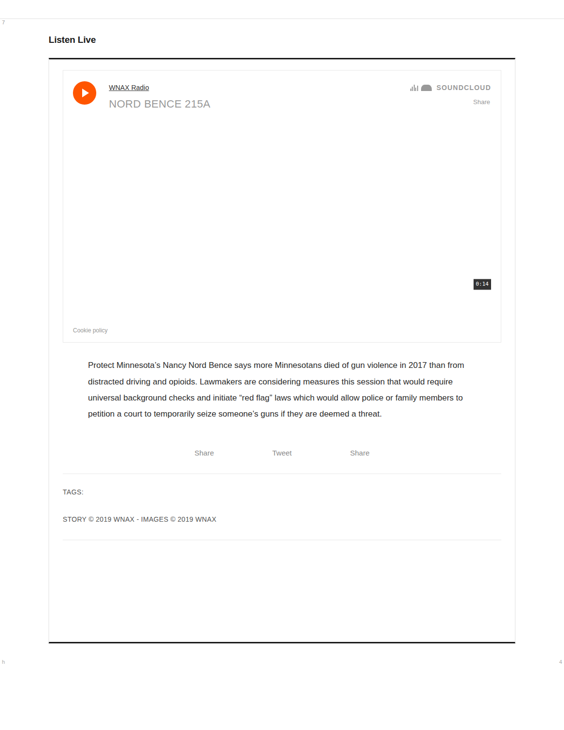7
Listen Live
WNAX Radio
NORD BENCE 215A
SOUNDCLOUD
Share
0:14
Cookie policy
Protect Minnesota’s Nancy Nord Bence says more Minnesotans died of gun violence in 2017 than from distracted driving and opioids. Lawmakers are considering measures this session that would require universal background checks and initiate “red flag” laws which would allow police or family members to petition a court to temporarily seize someone’s guns if they are deemed a threat.
Share Tweet Share
TAGS:
STORY © 2019 WNAX - IMAGES © 2019 WNAX
h 4